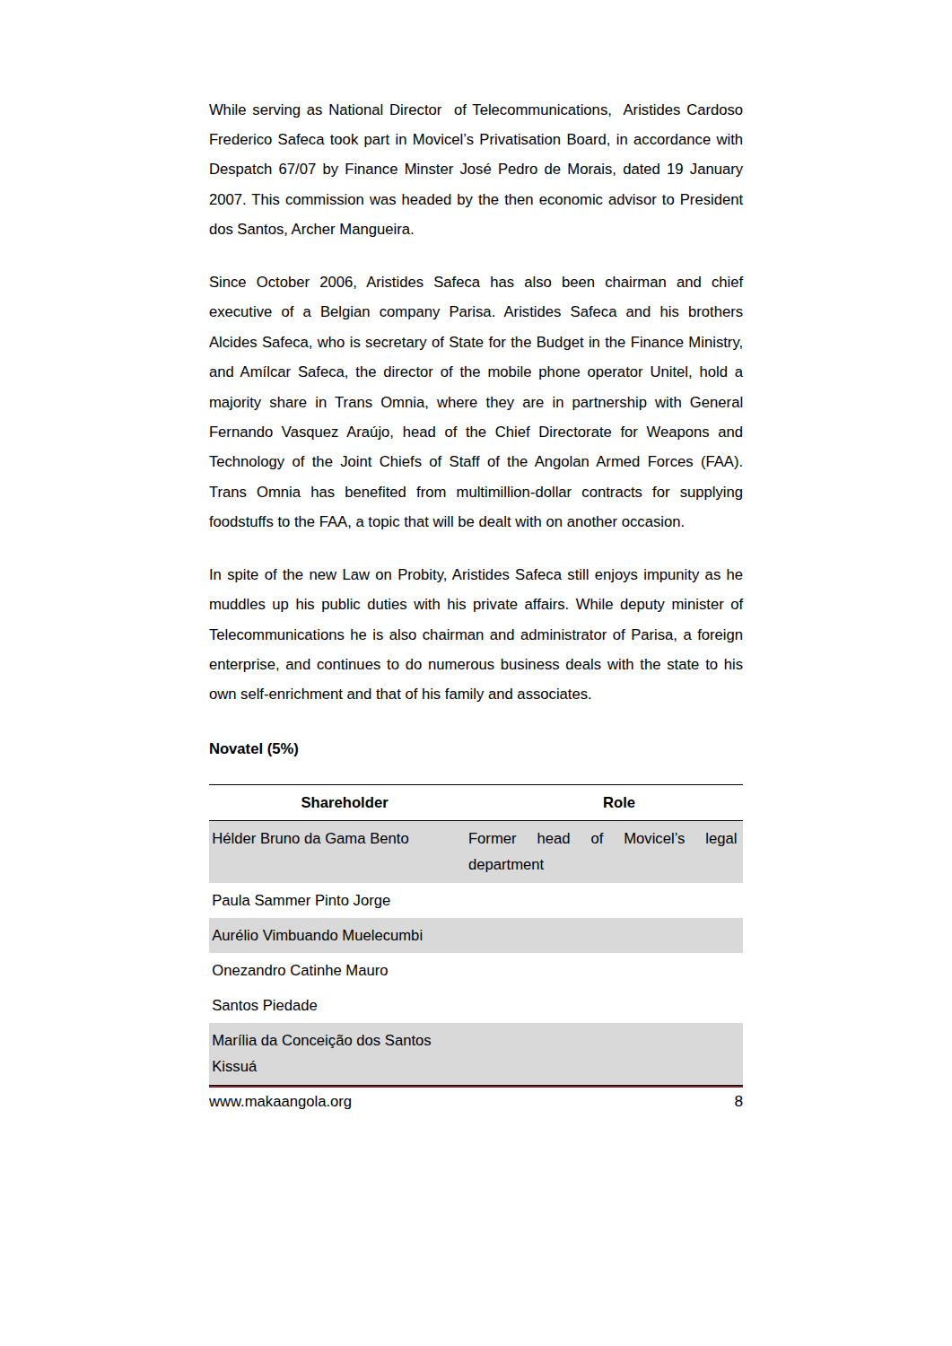While serving as National Director of Telecommunications, Aristides Cardoso Frederico Safeca took part in Movicel’s Privatisation Board, in accordance with Despatch 67/07 by Finance Minster José Pedro de Morais, dated 19 January 2007. This commission was headed by the then economic advisor to President dos Santos, Archer Mangueira.
Since October 2006, Aristides Safeca has also been chairman and chief executive of a Belgian company Parisa. Aristides Safeca and his brothers Alcides Safeca, who is secretary of State for the Budget in the Finance Ministry, and Amílcar Safeca, the director of the mobile phone operator Unitel, hold a majority share in Trans Omnia, where they are in partnership with General Fernando Vasquez Araújo, head of the Chief Directorate for Weapons and Technology of the Joint Chiefs of Staff of the Angolan Armed Forces (FAA). Trans Omnia has benefited from multimillion-dollar contracts for supplying foodstuffs to the FAA, a topic that will be dealt with on another occasion.
In spite of the new Law on Probity, Aristides Safeca still enjoys impunity as he muddles up his public duties with his private affairs. While deputy minister of Telecommunications he is also chairman and administrator of Parisa, a foreign enterprise, and continues to do numerous business deals with the state to his own self-enrichment and that of his family and associates.
Novatel (5%)
| Shareholder | Role |
| --- | --- |
| Hélder Bruno da Gama Bento | Former head of Movicel’s legal department |
| Paula Sammer Pinto Jorge | |
| Aurélio Vimbuando Muelecumbi | |
| Onezandro Catinhe Mauro | |
| Santos Piedade | |
| Marília da Conceição dos Santos Kissuá | |
www.makaangola.org 8